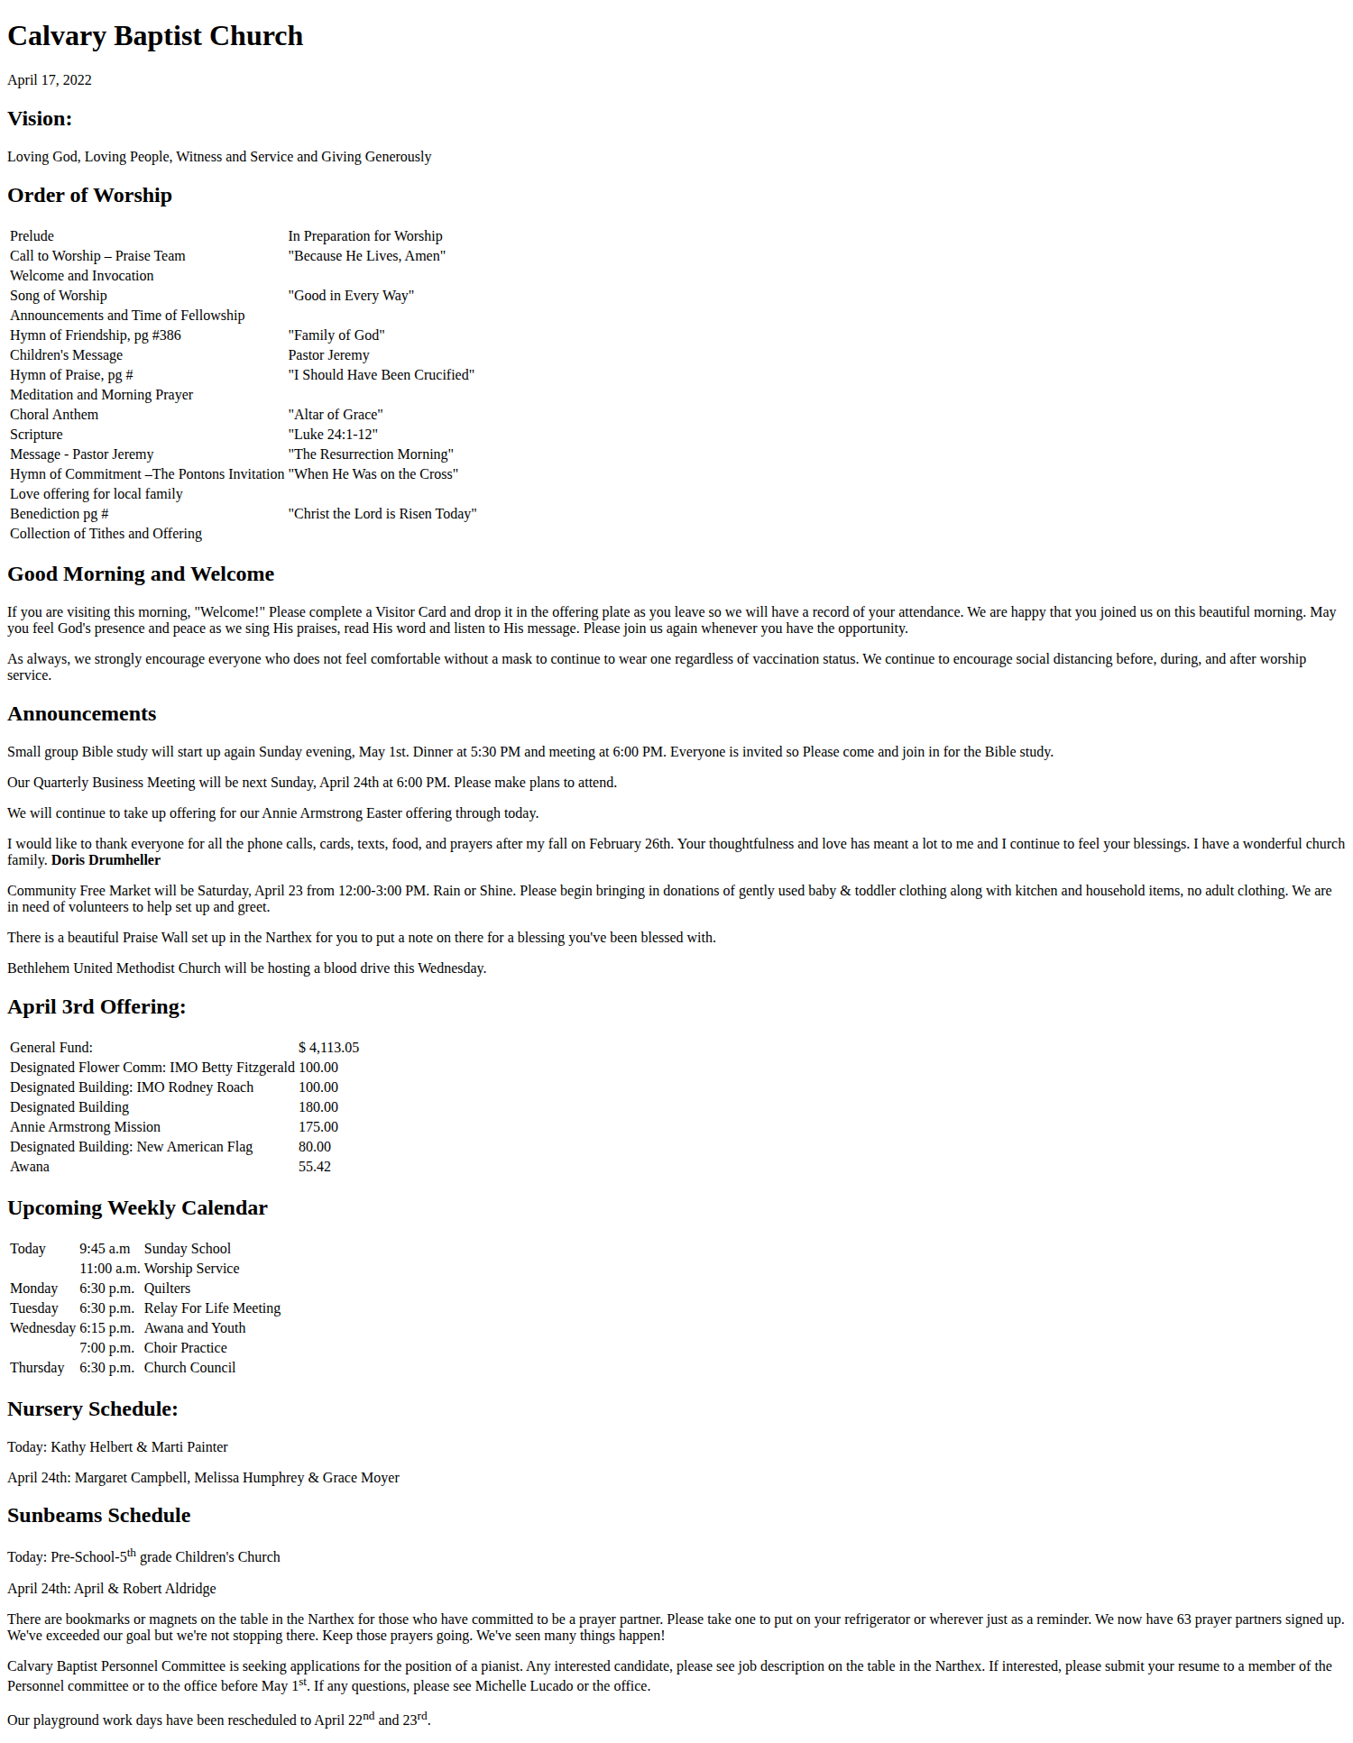Calvary Baptist Church
April 17, 2022
Vision:
Loving God, Loving People, Witness and Service and Giving Generously
Order of Worship
| Prelude | In Preparation for Worship |
| Call to Worship – Praise Team | "Because He Lives, Amen" |
| Welcome and Invocation | |
| Song of Worship | "Good in Every Way" |
| Announcements and Time of Fellowship | |
| Hymn of Friendship, pg #386 | "Family of God" |
| Children's Message | Pastor Jeremy |
| Hymn of Praise, pg # | "I Should Have Been Crucified" |
| Meditation and Morning Prayer | |
| Choral Anthem | "Altar of Grace" |
| Scripture | "Luke 24:1-12" |
| Message - Pastor Jeremy | "The Resurrection Morning" |
| Hymn of Commitment –The Pontons Invitation | "When He Was on the Cross" |
| Love offering for local family | |
| Benediction pg # | "Christ the Lord is Risen Today" |
| Collection of Tithes and Offering | |
Good Morning and Welcome
If you are visiting this morning, "Welcome!" Please complete a Visitor Card and drop it in the offering plate as you leave so we will have a record of your attendance. We are happy that you joined us on this beautiful morning. May you feel God's presence and peace as we sing His praises, read His word and listen to His message. Please join us again whenever you have the opportunity.
As always, we strongly encourage everyone who does not feel comfortable without a mask to continue to wear one regardless of vaccination status. We continue to encourage social distancing before, during, and after worship service.
Announcements
Small group Bible study will start up again Sunday evening, May 1st. Dinner at 5:30 PM and meeting at 6:00 PM. Everyone is invited so Please come and join in for the Bible study.
Our Quarterly Business Meeting will be next Sunday, April 24th at 6:00 PM. Please make plans to attend.
We will continue to take up offering for our Annie Armstrong Easter offering through today.
I would like to thank everyone for all the phone calls, cards, texts, food, and prayers after my fall on February 26th. Your thoughtfulness and love has meant a lot to me and I continue to feel your blessings. I have a wonderful church family. Doris Drumheller
Community Free Market will be Saturday, April 23 from 12:00-3:00 PM. Rain or Shine. Please begin bringing in donations of gently used baby & toddler clothing along with kitchen and household items, no adult clothing. We are in need of volunteers to help set up and greet.
There is a beautiful Praise Wall set up in the Narthex for you to put a note on there for a blessing you've been blessed with.
Bethlehem United Methodist Church will be hosting a blood drive this Wednesday.
April 3rd Offering:
| General Fund: | $ 4,113.05 |
| Designated Flower Comm: IMO Betty Fitzgerald | 100.00 |
| Designated Building: IMO Rodney Roach | 100.00 |
| Designated Building | 180.00 |
| Annie Armstrong Mission | 175.00 |
| Designated Building: New American Flag | 80.00 |
| Awana | 55.42 |
Upcoming Weekly Calendar
| Today | 9:45 a.m | Sunday School |
| | 11:00 a.m. | Worship Service |
| Monday | 6:30 p.m. | Quilters |
| Tuesday | 6:30 p.m. | Relay For Life Meeting |
| Wednesday | 6:15 p.m. | Awana and Youth |
| | 7:00 p.m. | Choir Practice |
| Thursday | 6:30 p.m. | Church Council |
Nursery Schedule:
Today: Kathy Helbert & Marti Painter
April 24th: Margaret Campbell, Melissa Humphrey & Grace Moyer
Sunbeams Schedule
Today: Pre-School-5th grade Children's Church
April 24th: April & Robert Aldridge
There are bookmarks or magnets on the table in the Narthex for those who have committed to be a prayer partner. Please take one to put on your refrigerator or wherever just as a reminder. We now have 63 prayer partners signed up. We've exceeded our goal but we're not stopping there. Keep those prayers going. We've seen many things happen!
Calvary Baptist Personnel Committee is seeking applications for the position of a pianist. Any interested candidate, please see job description on the table in the Narthex. If interested, please submit your resume to a member of the Personnel committee or to the office before May 1st. If any questions, please see Michelle Lucado or the office.
Our playground work days have been rescheduled to April 22nd and 23rd.